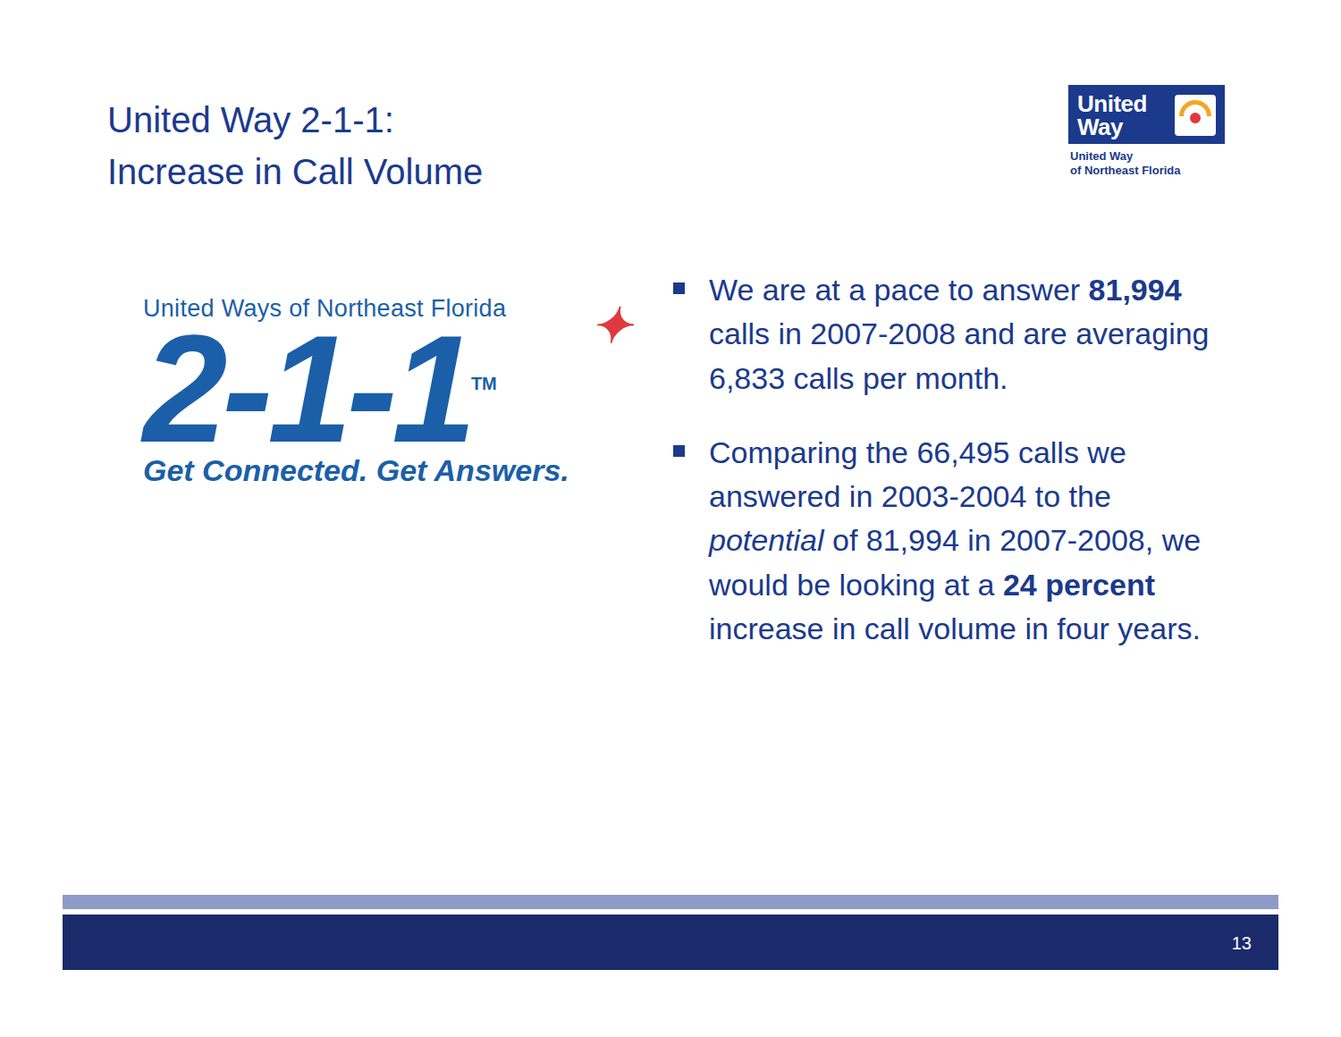United Way 2-1-1:
Increase in Call Volume
United
Way
United Way
of Northeast Florida
United Ways of Northeast Florida
2-1-1TM ✦
Get Connected. Get Answers.
We are at a pace to answer 81,994 calls in 2007-2008 and are averaging 6,833 calls per month.
Comparing the 66,495 calls we answered in 2003-2004 to the potential of 81,994 in 2007-2008, we would be looking at a 24 percent increase in call volume in four years.
13